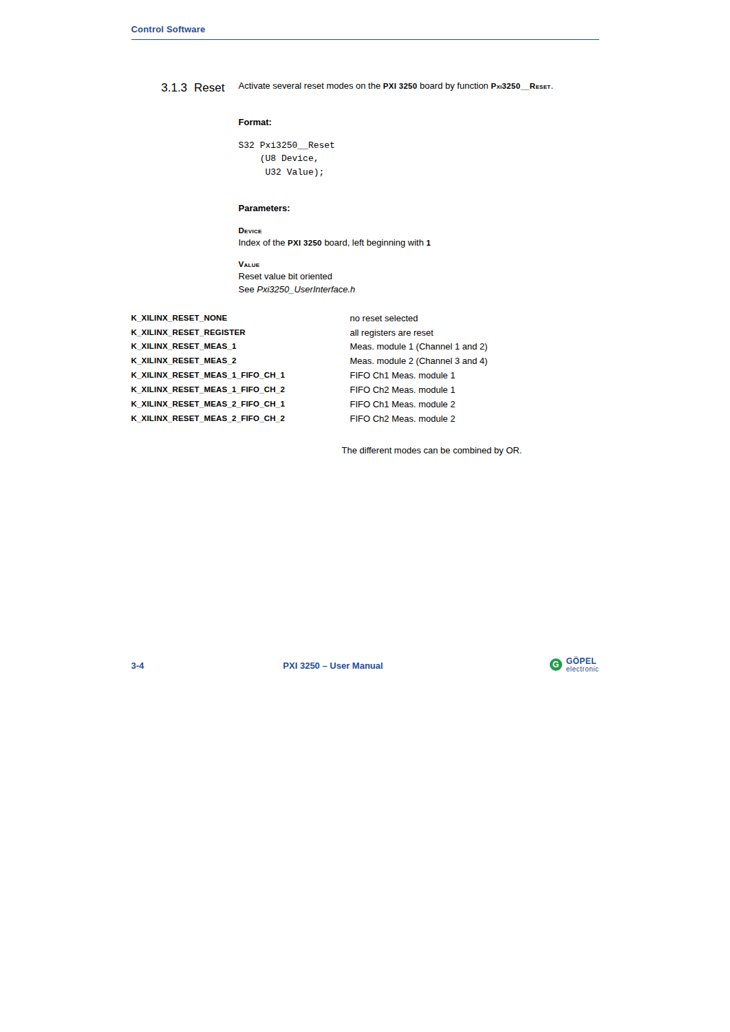Control Software
3.1.3 Reset
Activate several reset modes on the PXI 3250 board by function Pxi3250__Reset.
Format:
S32 Pxi3250__Reset
    (U8 Device,
     U32 Value);
Parameters:
Device
Index of the PXI 3250 board, left beginning with 1
Value
Reset value bit oriented
See Pxi3250_UserInterface.h
| K_XILINX_RESET_NONE | no reset selected |
| K_XILINX_RESET_REGISTER | all registers are reset |
| K_XILINX_RESET_MEAS_1 | Meas. module 1 (Channel 1 and 2) |
| K_XILINX_RESET_MEAS_2 | Meas. module 2 (Channel 3 and 4) |
| K_XILINX_RESET_MEAS_1_FIFO_CH_1 | FIFO Ch1 Meas. module 1 |
| K_XILINX_RESET_MEAS_1_FIFO_CH_2 | FIFO Ch2 Meas. module 1 |
| K_XILINX_RESET_MEAS_2_FIFO_CH_1 | FIFO Ch1 Meas. module 2 |
| K_XILINX_RESET_MEAS_2_FIFO_CH_2 | FIFO Ch2 Meas. module 2 |
The different modes can be combined by OR.
3-4
PXI 3250 – User Manual
G
GÖPEL
electronic